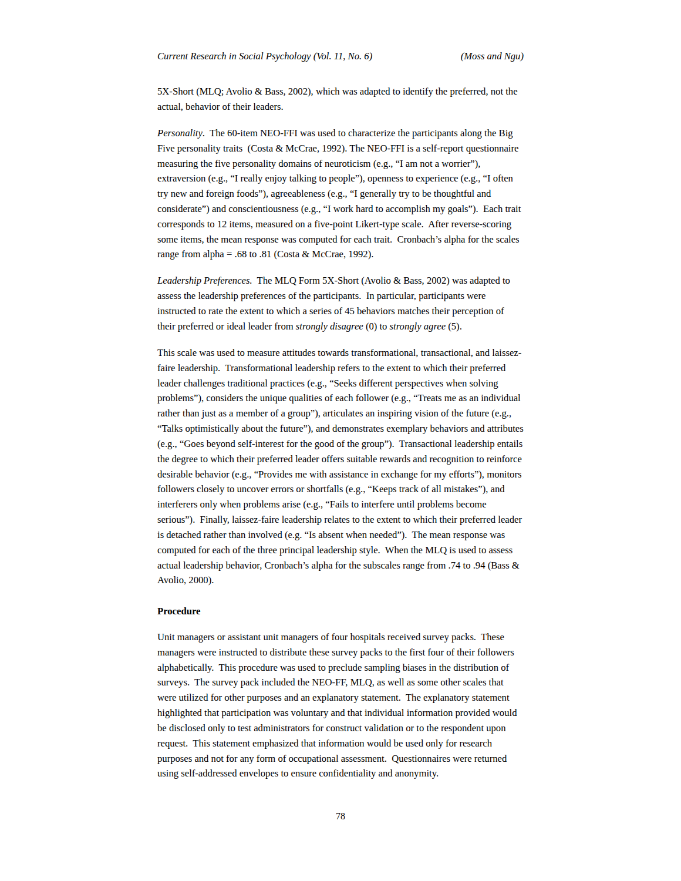Current Research in Social Psychology (Vol. 11, No. 6) (Moss and Ngu)
5X-Short (MLQ; Avolio & Bass, 2002), which was adapted to identify the preferred, not the actual, behavior of their leaders.
Personality. The 60-item NEO-FFI was used to characterize the participants along the Big Five personality traits (Costa & McCrae, 1992). The NEO-FFI is a self-report questionnaire measuring the five personality domains of neuroticism (e.g., “I am not a worrier”), extraversion (e.g., “I really enjoy talking to people”), openness to experience (e.g., “I often try new and foreign foods”), agreeableness (e.g., “I generally try to be thoughtful and considerate”) and conscientiousness (e.g., “I work hard to accomplish my goals”). Each trait corresponds to 12 items, measured on a five-point Likert-type scale. After reverse-scoring some items, the mean response was computed for each trait. Cronbach’s alpha for the scales range from alpha = .68 to .81 (Costa & McCrae, 1992).
Leadership Preferences. The MLQ Form 5X-Short (Avolio & Bass, 2002) was adapted to assess the leadership preferences of the participants. In particular, participants were instructed to rate the extent to which a series of 45 behaviors matches their perception of their preferred or ideal leader from strongly disagree (0) to strongly agree (5).
This scale was used to measure attitudes towards transformational, transactional, and laissez-faire leadership. Transformational leadership refers to the extent to which their preferred leader challenges traditional practices (e.g., “Seeks different perspectives when solving problems”), considers the unique qualities of each follower (e.g., “Treats me as an individual rather than just as a member of a group”), articulates an inspiring vision of the future (e.g., “Talks optimistically about the future”), and demonstrates exemplary behaviors and attributes (e.g., “Goes beyond self-interest for the good of the group”). Transactional leadership entails the degree to which their preferred leader offers suitable rewards and recognition to reinforce desirable behavior (e.g., “Provides me with assistance in exchange for my efforts”), monitors followers closely to uncover errors or shortfalls (e.g., “Keeps track of all mistakes”), and interferers only when problems arise (e.g., “Fails to interfere until problems become serious”). Finally, laissez-faire leadership relates to the extent to which their preferred leader is detached rather than involved (e.g. “Is absent when needed”). The mean response was computed for each of the three principal leadership style. When the MLQ is used to assess actual leadership behavior, Cronbach’s alpha for the subscales range from .74 to .94 (Bass & Avolio, 2000).
Procedure
Unit managers or assistant unit managers of four hospitals received survey packs. These managers were instructed to distribute these survey packs to the first four of their followers alphabetically. This procedure was used to preclude sampling biases in the distribution of surveys. The survey pack included the NEO-FF, MLQ, as well as some other scales that were utilized for other purposes and an explanatory statement. The explanatory statement highlighted that participation was voluntary and that individual information provided would be disclosed only to test administrators for construct validation or to the respondent upon request. This statement emphasized that information would be used only for research purposes and not for any form of occupational assessment. Questionnaires were returned using self-addressed envelopes to ensure confidentiality and anonymity.
78